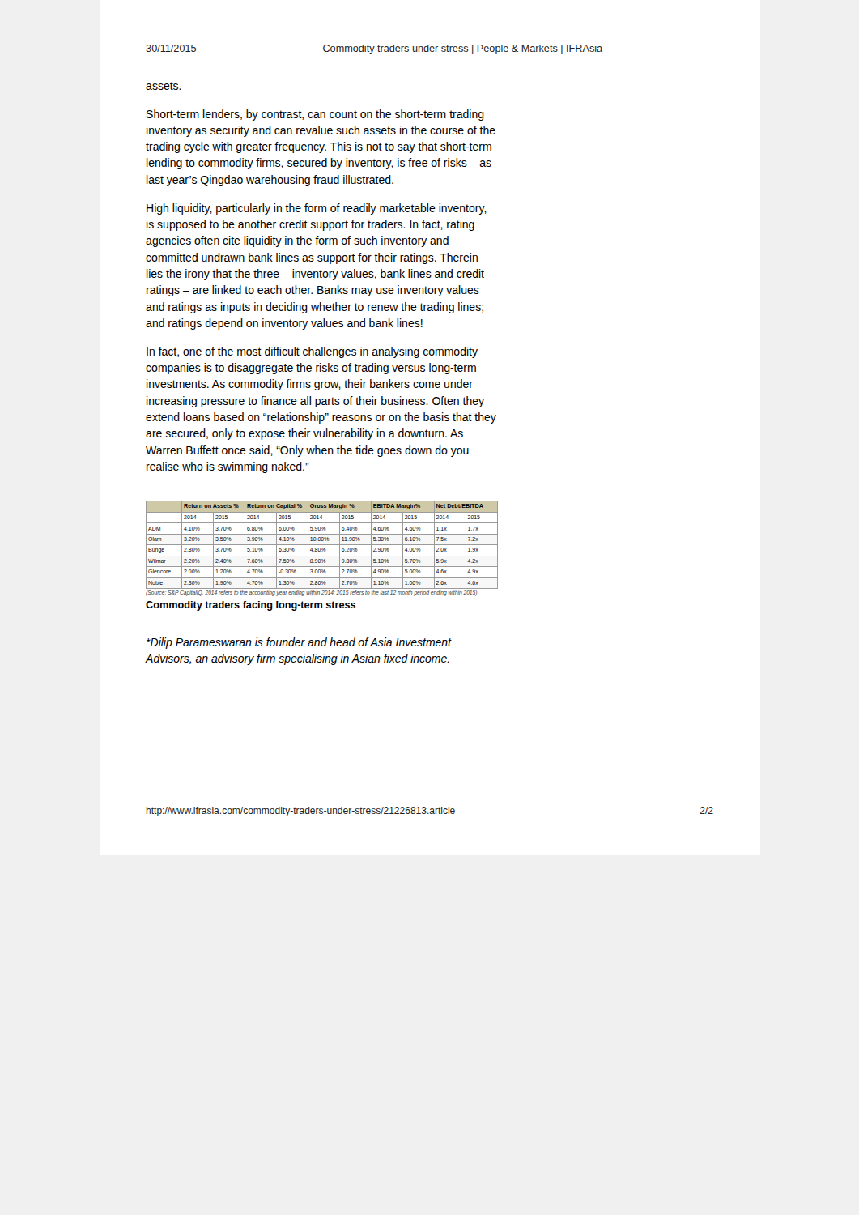30/11/2015
Commodity traders under stress | People & Markets | IFRAsia
assets.
Short-term lenders, by contrast, can count on the short-term trading inventory as security and can revalue such assets in the course of the trading cycle with greater frequency. This is not to say that short-term lending to commodity firms, secured by inventory, is free of risks – as last year’s Qingdao warehousing fraud illustrated.
High liquidity, particularly in the form of readily marketable inventory, is supposed to be another credit support for traders. In fact, rating agencies often cite liquidity in the form of such inventory and committed undrawn bank lines as support for their ratings. Therein lies the irony that the three – inventory values, bank lines and credit ratings – are linked to each other. Banks may use inventory values and ratings as inputs in deciding whether to renew the trading lines; and ratings depend on inventory values and bank lines!
In fact, one of the most difficult challenges in analysing commodity companies is to disaggregate the risks of trading versus long-term investments. As commodity firms grow, their bankers come under increasing pressure to finance all parts of their business. Often they extend loans based on “relationship” reasons or on the basis that they are secured, only to expose their vulnerability in a downturn. As Warren Buffett once said, “Only when the tide goes down do you realise who is swimming naked.”
| | Return on Assets % | Return on Capital % | Gross Margin % | EBITDA Margin% | Net Debt/EBITDA |
| --- | --- | --- | --- | --- | --- |
| | 2014 | 2015 | 2014 | 2015 | 2014 | 2015 | 2014 | 2015 | 2014 | 2015 |
| ADM | 4.10% | 3.70% | 6.80% | 6.00% | 5.90% | 6.40% | 4.60% | 4.60% | 1.1x | 1.7x |
| Olam | 3.20% | 3.50% | 3.90% | 4.10% | 10.00% | 11.90% | 5.30% | 6.10% | 7.5x | 7.2x |
| Bunge | 2.80% | 3.70% | 5.10% | 6.30% | 4.80% | 6.20% | 2.90% | 4.00% | 2.0x | 1.9x |
| Wilmar | 2.20% | 2.40% | 7.60% | 7.50% | 8.90% | 9.80% | 5.10% | 5.70% | 5.9x | 4.2x |
| Glencore | 2.00% | 1.20% | 4.70% | -0.30% | 3.00% | 2.70% | 4.90% | 5.00% | 4.6x | 4.9x |
| Noble | 2.30% | 1.90% | 4.70% | 1.30% | 2.80% | 2.70% | 1.10% | 1.00% | 2.6x | 4.6x |
(Source: S&P CapitalIQ. 2014 refers to the accounting year ending within 2014; 2015 refers to the last 12 month period ending within 2015)
Commodity traders facing long-term stress
*Dilip Parameswaran is founder and head of Asia Investment Advisors, an advisory firm specialising in Asian fixed income.
http://www.ifrasia.com/commodity-traders-under-stress/21226813.article
2/2